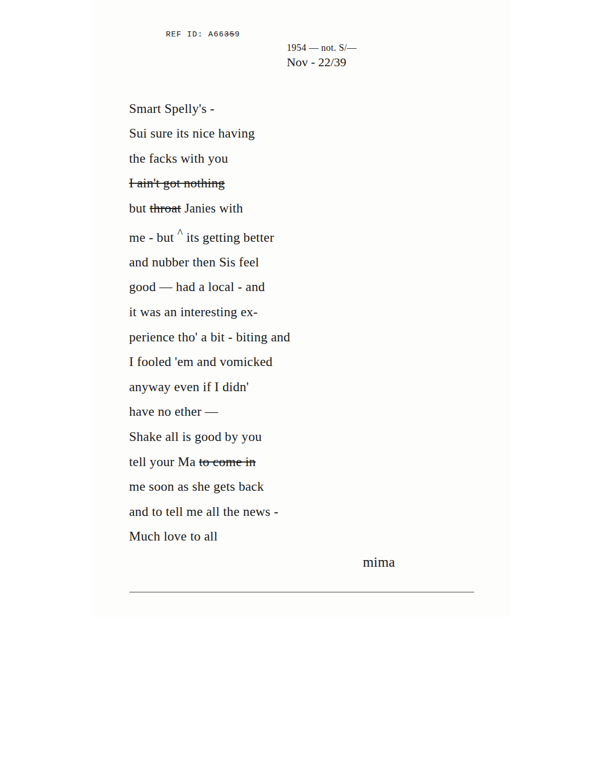REF ID: A66359
1954 — not. S/— Nov - 22/39
Smart Spelly's -
Sui sure its nice having
the facks with you
I ain't got nothing
but throat Janies with
me - but ^ its getting better
and nubber then Sis feel
good — had a local - and
it was an interesting ex-
perience tho' a bit - biting and
I fooled 'em and vomicked
anyway even if I didn'
have no ether —
Shake all is good by you
tell your Ma to come in
me soon as she gets back
and to tell me all the news -
Much love to all
mima